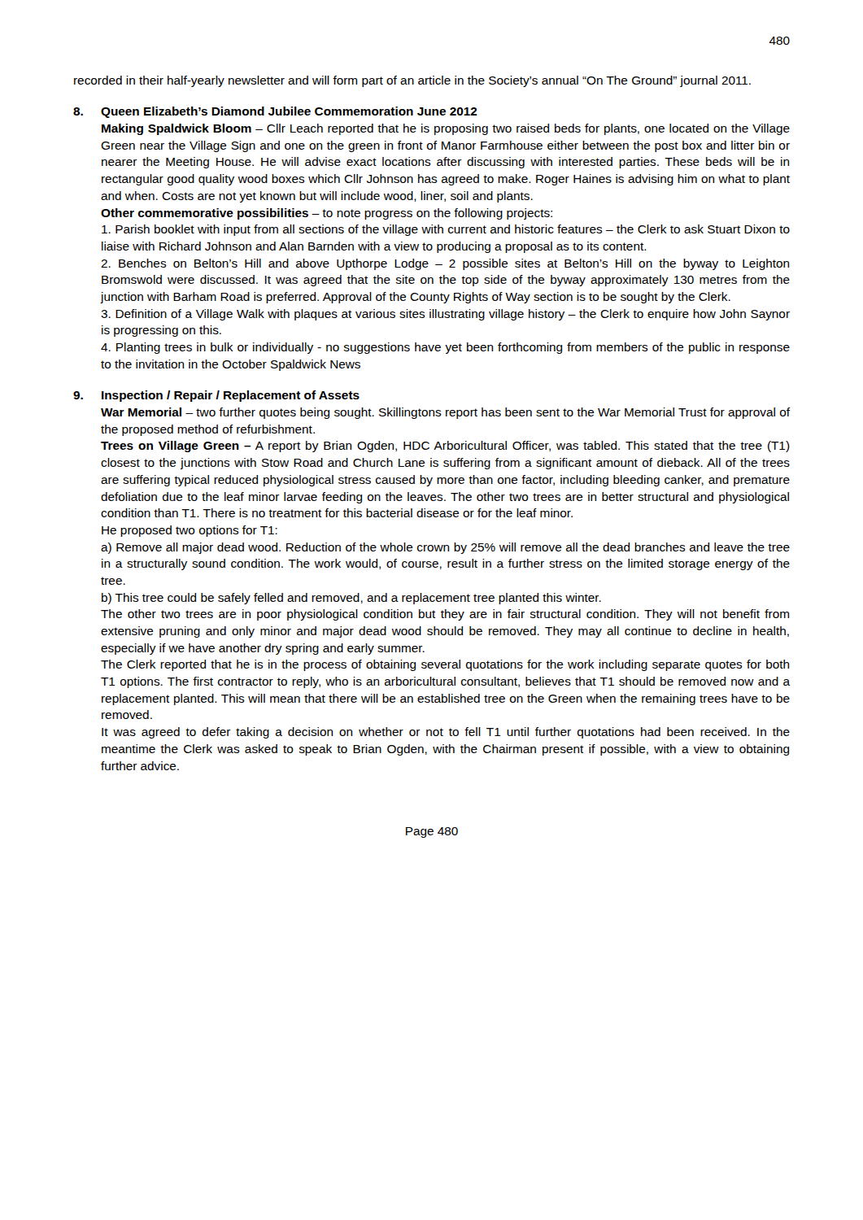480
recorded in their half-yearly newsletter and will form part of an article in the Society’s annual “On The Ground” journal 2011.
8.
Queen Elizabeth’s Diamond Jubilee Commemoration June 2012
Making Spaldwick Bloom – Cllr Leach reported that he is proposing two raised beds for plants, one located on the Village Green near the Village Sign and one on the green in front of Manor Farmhouse either between the post box and litter bin or nearer the Meeting House. He will advise exact locations after discussing with interested parties. These beds will be in rectangular good quality wood boxes which Cllr Johnson has agreed to make. Roger Haines is advising him on what to plant and when. Costs are not yet known but will include wood, liner, soil and plants.
Other commemorative possibilities – to note progress on the following projects:
1. Parish booklet with input from all sections of the village with current and historic features – the Clerk to ask Stuart Dixon to liaise with Richard Johnson and Alan Barnden with a view to producing a proposal as to its content.
2. Benches on Belton’s Hill and above Upthorpe Lodge – 2 possible sites at Belton’s Hill on the byway to Leighton Bromswold were discussed. It was agreed that the site on the top side of the byway approximately 130 metres from the junction with Barham Road is preferred. Approval of the County Rights of Way section is to be sought by the Clerk.
3. Definition of a Village Walk with plaques at various sites illustrating village history – the Clerk to enquire how John Saynor is progressing on this.
4. Planting trees in bulk or individually - no suggestions have yet been forthcoming from members of the public in response to the invitation in the October Spaldwick News
9.
Inspection / Repair / Replacement of Assets
War Memorial – two further quotes being sought. Skillingtons report has been sent to the War Memorial Trust for approval of the proposed method of refurbishment.
Trees on Village Green – A report by Brian Ogden, HDC Arboricultural Officer, was tabled. This stated that the tree (T1) closest to the junctions with Stow Road and Church Lane is suffering from a significant amount of dieback. All of the trees are suffering typical reduced physiological stress caused by more than one factor, including bleeding canker, and premature defoliation due to the leaf minor larvae feeding on the leaves. The other two trees are in better structural and physiological condition than T1. There is no treatment for this bacterial disease or for the leaf minor.
He proposed two options for T1:
a) Remove all major dead wood. Reduction of the whole crown by 25% will remove all the dead branches and leave the tree in a structurally sound condition. The work would, of course, result in a further stress on the limited storage energy of the tree.
b) This tree could be safely felled and removed, and a replacement tree planted this winter.
The other two trees are in poor physiological condition but they are in fair structural condition. They will not benefit from extensive pruning and only minor and major dead wood should be removed. They may all continue to decline in health, especially if we have another dry spring and early summer.
The Clerk reported that he is in the process of obtaining several quotations for the work including separate quotes for both T1 options. The first contractor to reply, who is an arboricultural consultant, believes that T1 should be removed now and a replacement planted. This will mean that there will be an established tree on the Green when the remaining trees have to be removed.
It was agreed to defer taking a decision on whether or not to fell T1 until further quotations had been received. In the meantime the Clerk was asked to speak to Brian Ogden, with the Chairman present if possible, with a view to obtaining further advice.
Page 480